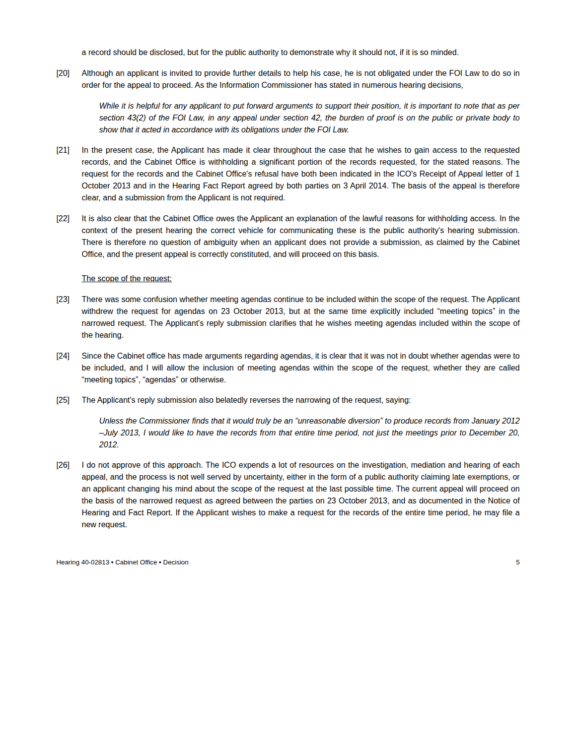a record should be disclosed, but for the public authority to demonstrate why it should not, if it is so minded.
[20]
Although an applicant is invited to provide further details to help his case, he is not obligated under the FOI Law to do so in order for the appeal to proceed. As the Information Commissioner has stated in numerous hearing decisions,
While it is helpful for any applicant to put forward arguments to support their position, it is important to note that as per section 43(2) of the FOI Law, in any appeal under section 42, the burden of proof is on the public or private body to show that it acted in accordance with its obligations under the FOI Law.
[21]
In the present case, the Applicant has made it clear throughout the case that he wishes to gain access to the requested records, and the Cabinet Office is withholding a significant portion of the records requested, for the stated reasons. The request for the records and the Cabinet Office's refusal have both been indicated in the ICO's Receipt of Appeal letter of 1 October 2013 and in the Hearing Fact Report agreed by both parties on 3 April 2014. The basis of the appeal is therefore clear, and a submission from the Applicant is not required.
[22]
It is also clear that the Cabinet Office owes the Applicant an explanation of the lawful reasons for withholding access. In the context of the present hearing the correct vehicle for communicating these is the public authority's hearing submission. There is therefore no question of ambiguity when an applicant does not provide a submission, as claimed by the Cabinet Office, and the present appeal is correctly constituted, and will proceed on this basis.
The scope of the request:
[23]
There was some confusion whether meeting agendas continue to be included within the scope of the request. The Applicant withdrew the request for agendas on 23 October 2013, but at the same time explicitly included “meeting topics” in the narrowed request. The Applicant's reply submission clarifies that he wishes meeting agendas included within the scope of the hearing.
[24]
Since the Cabinet office has made arguments regarding agendas, it is clear that it was not in doubt whether agendas were to be included, and I will allow the inclusion of meeting agendas within the scope of the request, whether they are called “meeting topics”, “agendas” or otherwise.
[25]
The Applicant's reply submission also belatedly reverses the narrowing of the request, saying:
Unless the Commissioner finds that it would truly be an “unreasonable diversion” to produce records from January 2012 –July 2013, I would like to have the records from that entire time period, not just the meetings prior to December 20, 2012.
[26]
I do not approve of this approach. The ICO expends a lot of resources on the investigation, mediation and hearing of each appeal, and the process is not well served by uncertainty, either in the form of a public authority claiming late exemptions, or an applicant changing his mind about the scope of the request at the last possible time. The current appeal will proceed on the basis of the narrowed request as agreed between the parties on 23 October 2013, and as documented in the Notice of Hearing and Fact Report. If the Applicant wishes to make a request for the records of the entire time period, he may file a new request.
Hearing 40-02813 ▪ Cabinet Office ▪ Decision
5